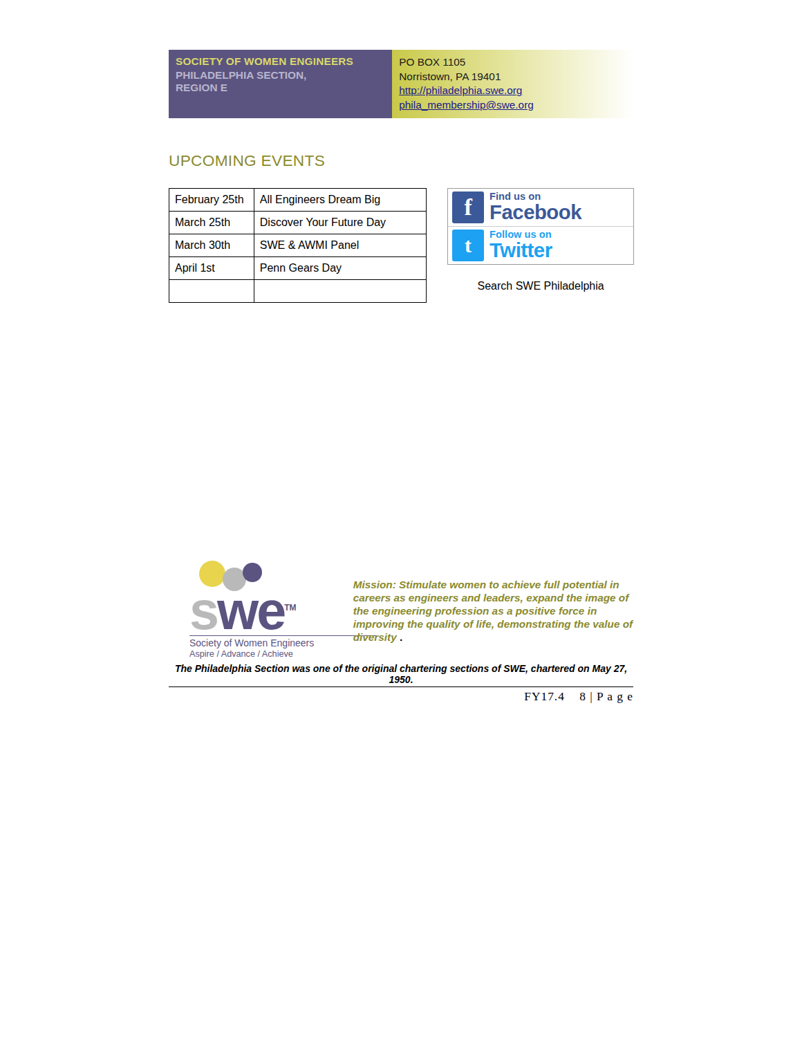SOCIETY OF WOMEN ENGINEERS
PHILADELPHIA SECTION,
REGION E
PO BOX 1105
Norristown, PA 19401
http://philadelphia.swe.org
phila_membership@swe.org
UPCOMING EVENTS
| February 25th | All Engineers Dream Big |
| March 25th | Discover Your Future Day |
| March 30th | SWE & AWMI Panel |
| April 1st | Penn Gears Day |
f
Find us on
Facebook
t
Follow us on
Twitter
Search SWE Philadelphia
sweTM
Society of Women Engineers
Aspire / Advance / Achieve
Mission: Stimulate women to achieve full potential in careers as engineers and leaders, expand the image of the engineering profession as a positive force in improving the quality of life, demonstrating the value of diversity .
The Philadelphia Section was one of the original chartering sections of SWE, chartered on May 27, 1950.
FY17.4 8 | P a g e